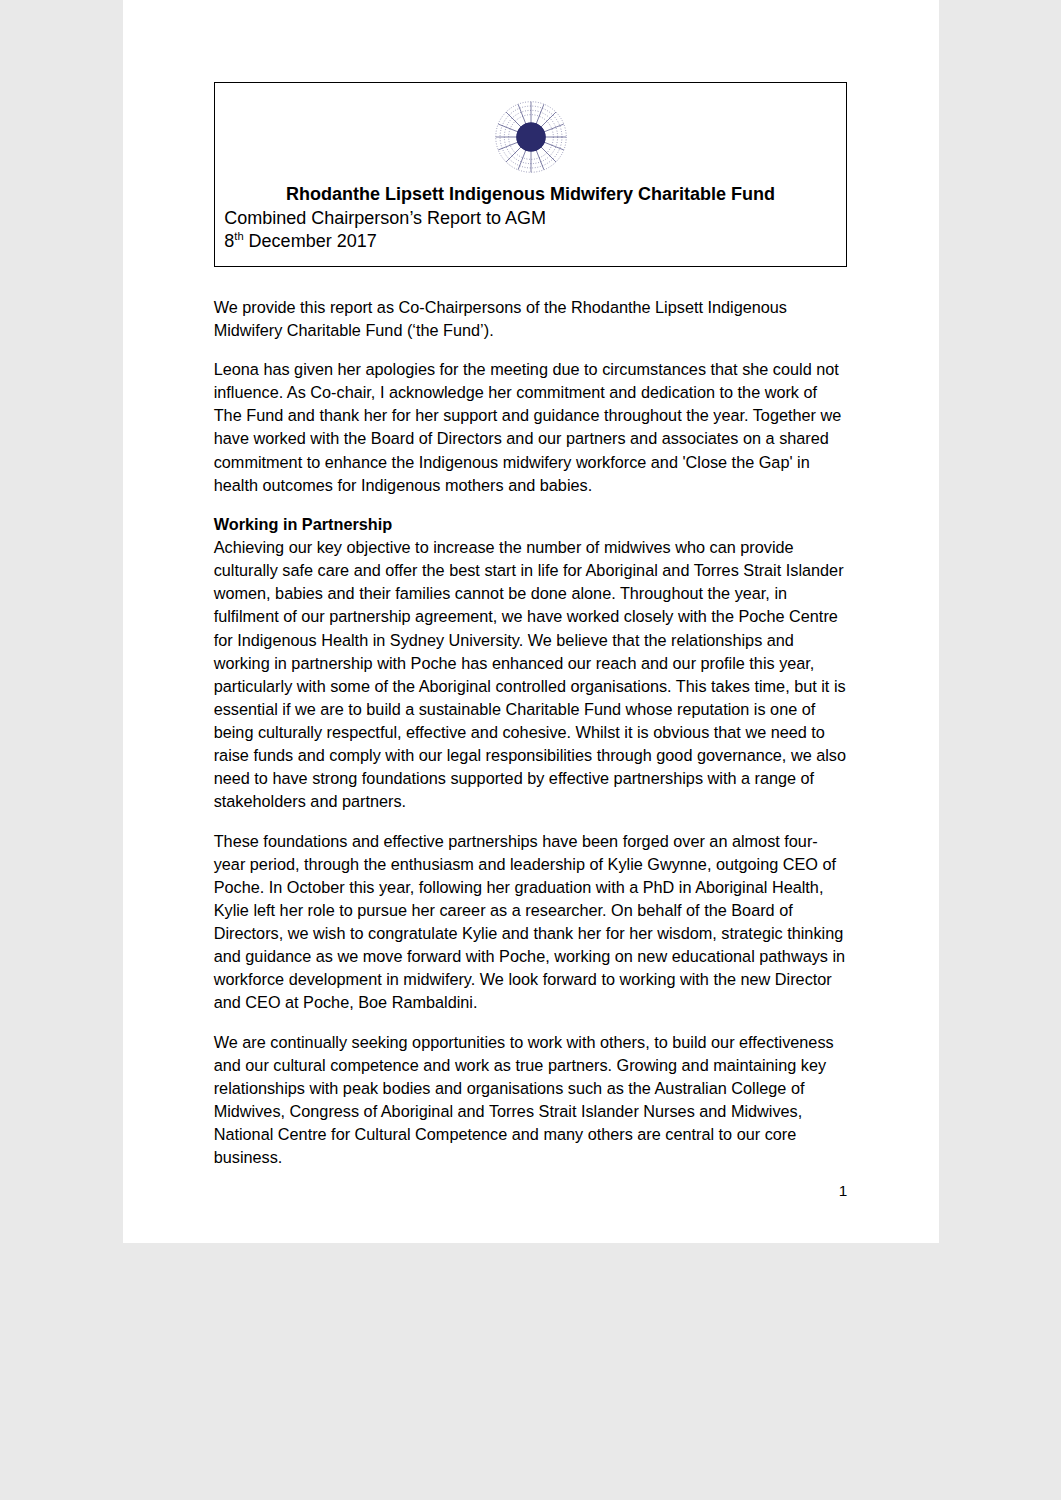Rhodanthe Lipsett Indigenous Midwifery Charitable Fund
Combined Chairperson’s Report to AGM
8th December 2017
We provide this report as Co-Chairpersons of the Rhodanthe Lipsett Indigenous Midwifery Charitable Fund (‘the Fund’).
Leona has given her apologies for the meeting due to circumstances that she could not influence. As Co-chair, I acknowledge her commitment and dedication to the work of The Fund and thank her for her support and guidance throughout the year. Together we have worked with the Board of Directors and our partners and associates on a shared commitment to enhance the Indigenous midwifery workforce and 'Close the Gap' in health outcomes for Indigenous mothers and babies.
Working in Partnership
Achieving our key objective to increase the number of midwives who can provide culturally safe care and offer the best start in life for Aboriginal and Torres Strait Islander women, babies and their families cannot be done alone. Throughout the year, in fulfilment of our partnership agreement, we have worked closely with the Poche Centre for Indigenous Health in Sydney University. We believe that the relationships and working in partnership with Poche has enhanced our reach and our profile this year, particularly with some of the Aboriginal controlled organisations. This takes time, but it is essential if we are to build a sustainable Charitable Fund whose reputation is one of being culturally respectful, effective and cohesive. Whilst it is obvious that we need to raise funds and comply with our legal responsibilities through good governance, we also need to have strong foundations supported by effective partnerships with a range of stakeholders and partners.
These foundations and effective partnerships have been forged over an almost four-year period, through the enthusiasm and leadership of Kylie Gwynne, outgoing CEO of Poche. In October this year, following her graduation with a PhD in Aboriginal Health, Kylie left her role to pursue her career as a researcher. On behalf of the Board of Directors, we wish to congratulate Kylie and thank her for her wisdom, strategic thinking and guidance as we move forward with Poche, working on new educational pathways in workforce development in midwifery. We look forward to working with the new Director and CEO at Poche, Boe Rambaldini.
We are continually seeking opportunities to work with others, to build our effectiveness and our cultural competence and work as true partners. Growing and maintaining key relationships with peak bodies and organisations such as the Australian College of Midwives, Congress of Aboriginal and Torres Strait Islander Nurses and Midwives, National Centre for Cultural Competence and many others are central to our core business.
1